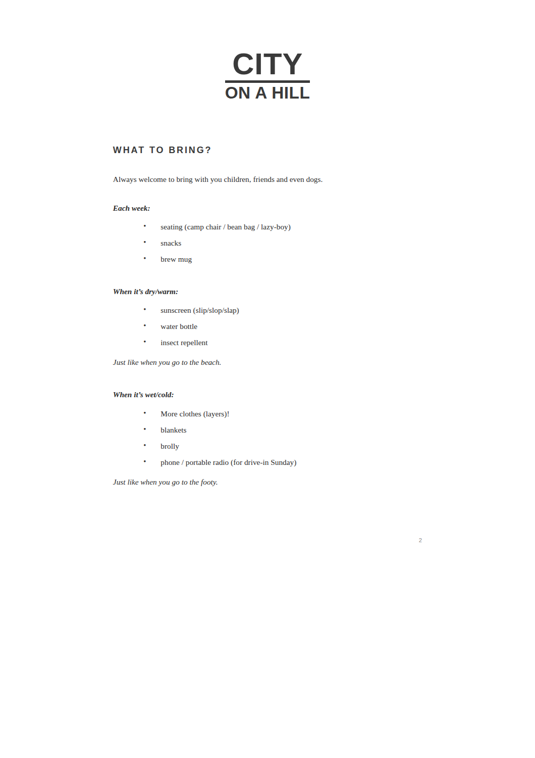CITY ON A HILL
What to bring?
Always welcome to bring with you children, friends and even dogs.
Each week:
seating (camp chair / bean bag / lazy-boy)
snacks
brew mug
When it’s dry/warm:
sunscreen (slip/slop/slap)
water bottle
insect repellent
Just like when you go to the beach.
When it’s wet/cold:
More clothes (layers)!
blankets
brolly
phone / portable radio (for drive-in Sunday)
Just like when you go to the footy.
2